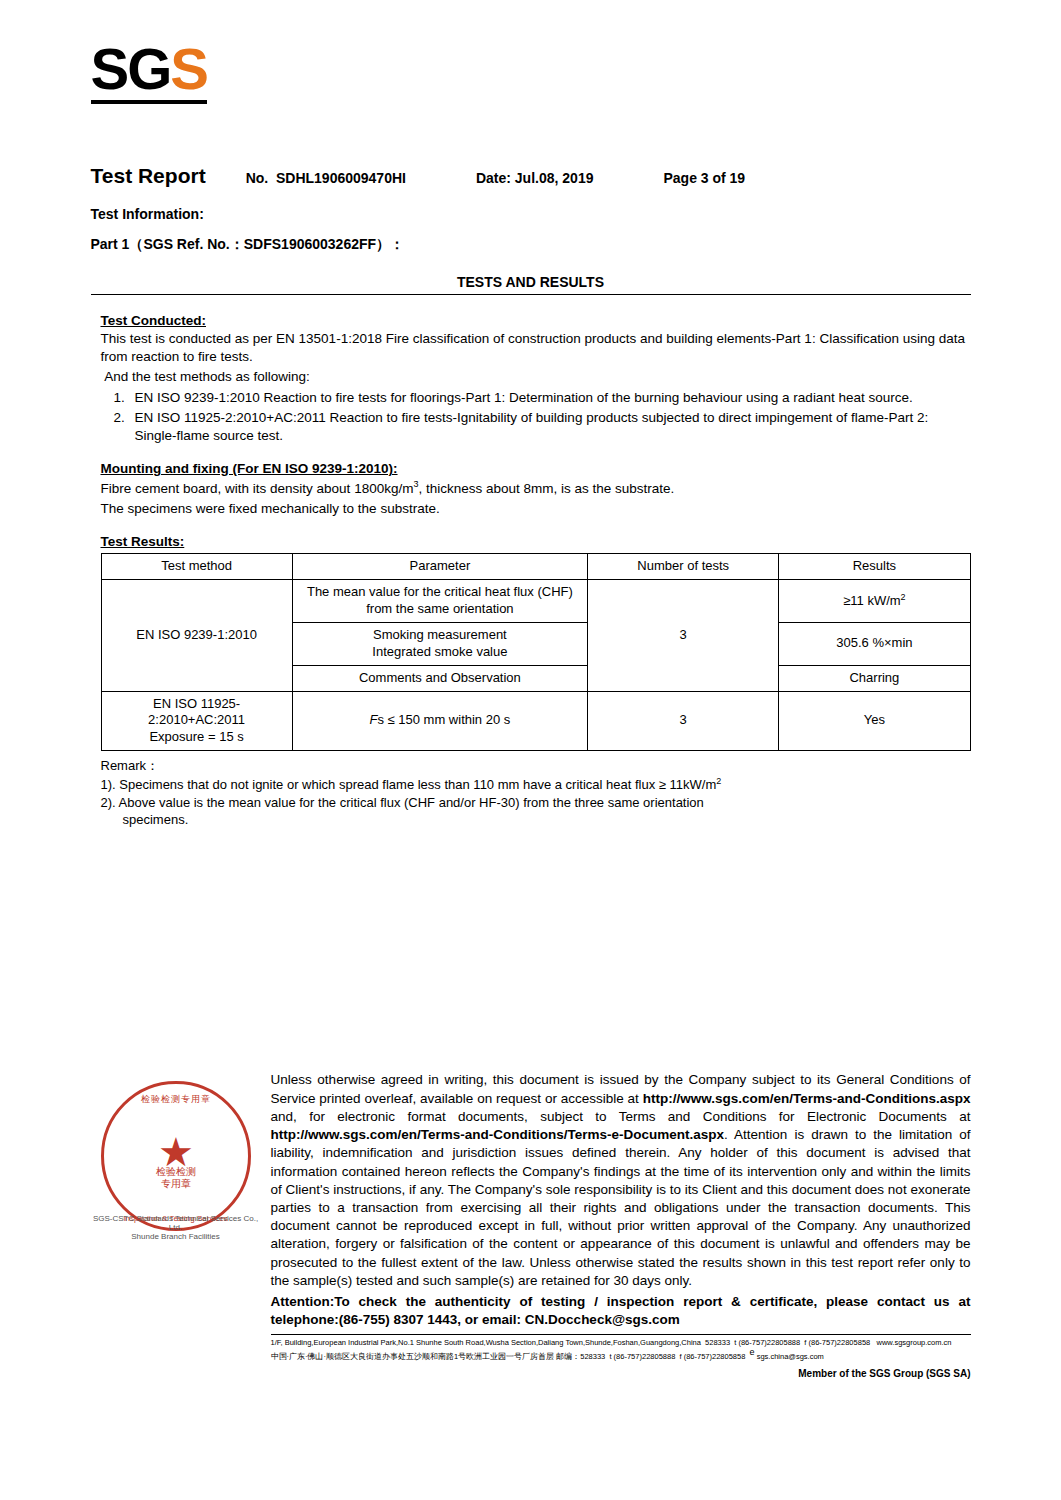SGS
Test Report No. SDHL1906009470HI Date: Jul.08, 2019 Page 3 of 19
Test Information:
Part 1（SGS Ref. No.：SDFS1906003262FF）：
TESTS AND RESULTS
Test Conducted:
This test is conducted as per EN 13501-1:2018 Fire classification of construction products and building elements-Part 1: Classification using data from reaction to fire tests.
And the test methods as following:
EN ISO 9239-1:2010 Reaction to fire tests for floorings-Part 1: Determination of the burning behaviour using a radiant heat source.
EN ISO 11925-2:2010+AC:2011 Reaction to fire tests-Ignitability of building products subjected to direct impingement of flame-Part 2: Single-flame source test.
Mounting and fixing (For EN ISO 9239-1:2010):
Fibre cement board, with its density about 1800kg/m3, thickness about 8mm, is as the substrate.
The specimens were fixed mechanically to the substrate.
Test Results:
| Test method | Parameter | Number of tests | Results |
| --- | --- | --- | --- |
| EN ISO 9239-1:2010 | The mean value for the critical heat flux (CHF) from the same orientation | 3 | ≥11 kW/m 2 |
| Smoking measurement Integrated smoke value | 305.6 %×min |
| Comments and Observation | Charring |
| EN ISO 11925-2:2010+AC:2011 Exposure = 15 s | F s ≤ 150 mm within 20 s | 3 | Yes |
Remark：
1). Specimens that do not ignite or which spread flame less than 110 mm have a critical heat flux ≥ 11kW/m2
2). Above value is the mean value for the critical flux (CHF and/or HF-30) from the three same orientation
specimens.
检验检测专用章
★
检验检测
专用章
Inspection & Testing Services
SGS-CSTC Standards Technical Services Co., Ltd.
Shunde Branch Facilities
Unless otherwise agreed in writing, this document is issued by the Company subject to its General Conditions of Service printed overleaf, available on request or accessible at http://www.sgs.com/en/Terms-and-Conditions.aspx and, for electronic format documents, subject to Terms and Conditions for Electronic Documents at http://www.sgs.com/en/Terms-and-Conditions/Terms-e-Document.aspx. Attention is drawn to the limitation of liability, indemnification and jurisdiction issues defined therein. Any holder of this document is advised that information contained hereon reflects the Company's findings at the time of its intervention only and within the limits of Client's instructions, if any. The Company's sole responsibility is to its Client and this document does not exonerate parties to a transaction from exercising all their rights and obligations under the transaction documents. This document cannot be reproduced except in full, without prior written approval of the Company. Any unauthorized alteration, forgery or falsification of the content or appearance of this document is unlawful and offenders may be prosecuted to the fullest extent of the law. Unless otherwise stated the results shown in this test report refer only to the sample(s) tested and such sample(s) are retained for 30 days only.
Attention:To check the authenticity of testing / inspection report & certificate, please contact us at telephone:(86-755) 8307 1443, or email: CN.Doccheck@sgs.com
1/F, Building,European Industrial Park,No.1 Shunhe South Road,Wusha Section,Daliang Town,Shunde,Foshan,Guangdong,China 528333 t (86-757)22805888 f (86-757)22805858 www.sgsgroup.com.cn
中国·广东·佛山·顺德区大良街道办事处五沙顺和南路1号欧洲工业园一号厂房首层 邮编：528333 t (86-757)22805888 f (86-757)22805858 e sgs.china@sgs.com
Member of the SGS Group (SGS SA)